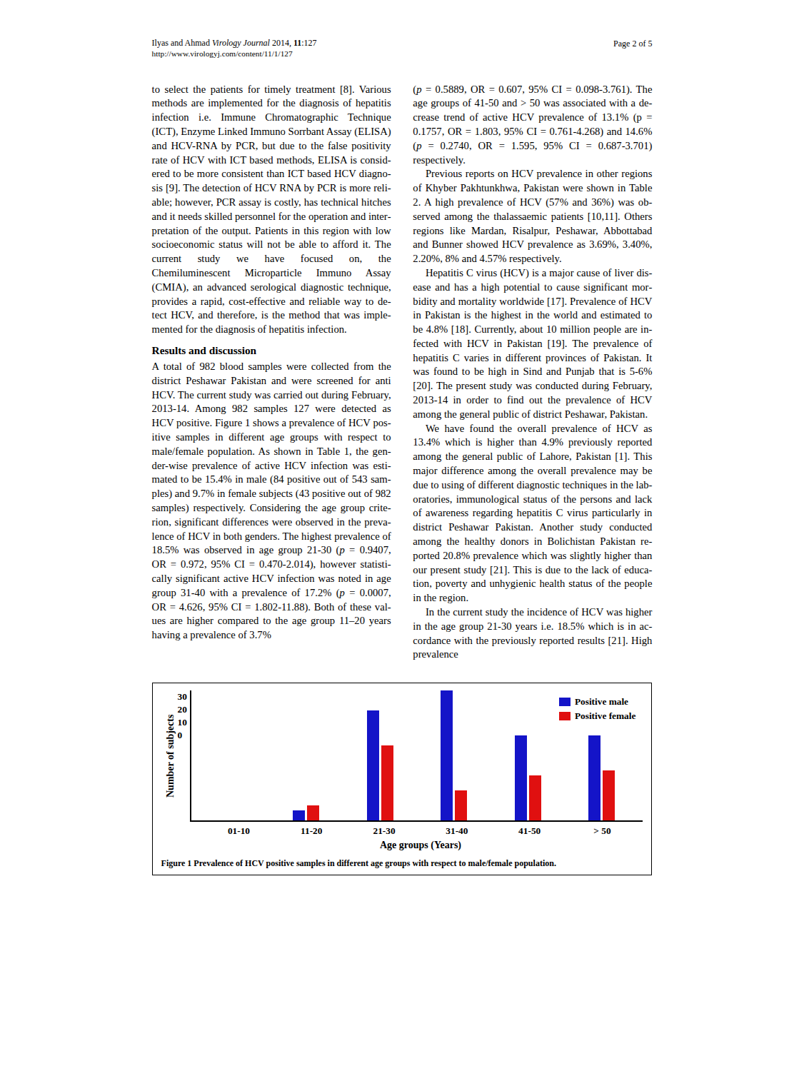Ilyas and Ahmad Virology Journal 2014, 11:127
http://www.virologyj.com/content/11/1/127
Page 2 of 5
to select the patients for timely treatment [8]. Various methods are implemented for the diagnosis of hepatitis infection i.e. Immune Chromatographic Technique (ICT), Enzyme Linked Immuno Sorrbant Assay (ELISA) and HCV-RNA by PCR, but due to the false positivity rate of HCV with ICT based methods, ELISA is considered to be more consistent than ICT based HCV diagnosis [9]. The detection of HCV RNA by PCR is more reliable; however, PCR assay is costly, has technical hitches and it needs skilled personnel for the operation and interpretation of the output. Patients in this region with low socioeconomic status will not be able to afford it. The current study we have focused on, the Chemiluminescent Microparticle Immuno Assay (CMIA), an advanced serological diagnostic technique, provides a rapid, cost-effective and reliable way to detect HCV, and therefore, is the method that was implemented for the diagnosis of hepatitis infection.
Results and discussion
A total of 982 blood samples were collected from the district Peshawar Pakistan and were screened for anti HCV. The current study was carried out during February, 2013-14. Among 982 samples 127 were detected as HCV positive. Figure 1 shows a prevalence of HCV positive samples in different age groups with respect to male/female population. As shown in Table 1, the gender-wise prevalence of active HCV infection was estimated to be 15.4% in male (84 positive out of 543 samples) and 9.7% in female subjects (43 positive out of 982 samples) respectively. Considering the age group criterion, significant differences were observed in the prevalence of HCV in both genders. The highest prevalence of 18.5% was observed in age group 21-30 (p = 0.9407, OR = 0.972, 95% CI = 0.470-2.014), however statistically significant active HCV infection was noted in age group 31-40 with a prevalence of 17.2% (p = 0.0007, OR = 4.626, 95% CI = 1.802-11.88). Both of these values are higher compared to the age group 11–20 years having a prevalence of 3.7%
(p = 0.5889, OR = 0.607, 95% CI = 0.098-3.761). The age groups of 41-50 and > 50 was associated with a decrease trend of active HCV prevalence of 13.1% (p = 0.1757, OR = 1.803, 95% CI = 0.761-4.268) and 14.6% (p = 0.2740, OR = 1.595, 95% CI = 0.687-3.701) respectively.
Previous reports on HCV prevalence in other regions of Khyber Pakhtunkhwa, Pakistan were shown in Table 2. A high prevalence of HCV (57% and 36%) was observed among the thalassaemic patients [10,11]. Others regions like Mardan, Risalpur, Peshawar, Abbottabad and Bunner showed HCV prevalence as 3.69%, 3.40%, 2.20%, 8% and 4.57% respectively.
Hepatitis C virus (HCV) is a major cause of liver disease and has a high potential to cause significant morbidity and mortality worldwide [17]. Prevalence of HCV in Pakistan is the highest in the world and estimated to be 4.8% [18]. Currently, about 10 million people are infected with HCV in Pakistan [19]. The prevalence of hepatitis C varies in different provinces of Pakistan. It was found to be high in Sind and Punjab that is 5-6% [20]. The present study was conducted during February, 2013-14 in order to find out the prevalence of HCV among the general public of district Peshawar, Pakistan.
We have found the overall prevalence of HCV as 13.4% which is higher than 4.9% previously reported among the general public of Lahore, Pakistan [1]. This major difference among the overall prevalence may be due to using of different diagnostic techniques in the laboratories, immunological status of the persons and lack of awareness regarding hepatitis C virus particularly in district Peshawar Pakistan. Another study conducted among the healthy donors in Bolichistan Pakistan reported 20.8% prevalence which was slightly higher than our present study [21]. This is due to the lack of education, poverty and unhygienic health status of the people in the region.
In the current study the incidence of HCV was higher in the age group 21-30 years i.e. 18.5% which is in accordance with the previously reported results [21]. High prevalence
Number of subjects
30 20 10 0
Positive male
Positive female
01-10 11-20 21-30 31-40 41-50 > 50
Age groups (Years)
Figure 1 Prevalence of HCV positive samples in different age groups with respect to male/female population.